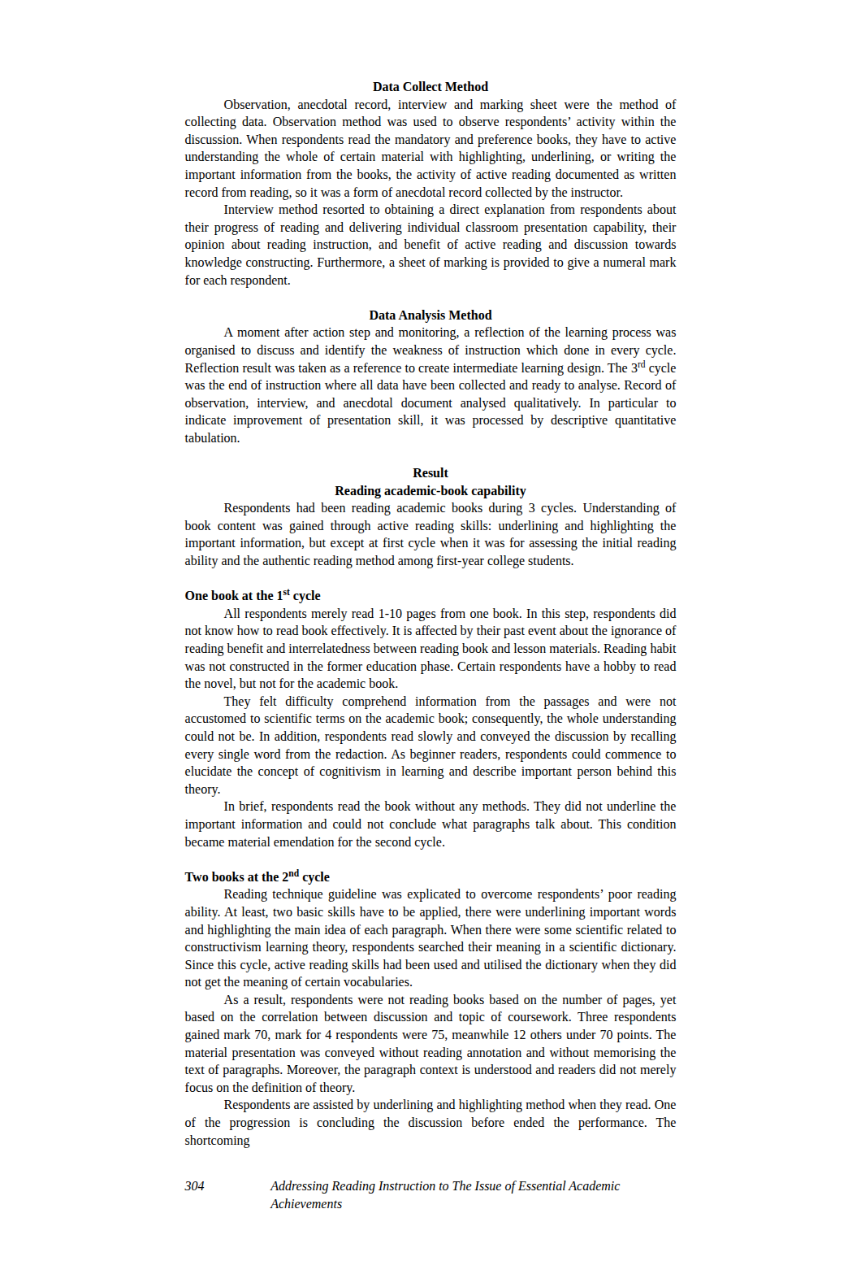Data Collect Method
Observation, anecdotal record, interview and marking sheet were the method of collecting data. Observation method was used to observe respondents’ activity within the discussion. When respondents read the mandatory and preference books, they have to active understanding the whole of certain material with highlighting, underlining, or writing the important information from the books, the activity of active reading documented as written record from reading, so it was a form of anecdotal record collected by the instructor.
Interview method resorted to obtaining a direct explanation from respondents about their progress of reading and delivering individual classroom presentation capability, their opinion about reading instruction, and benefit of active reading and discussion towards knowledge constructing. Furthermore, a sheet of marking is provided to give a numeral mark for each respondent.
Data Analysis Method
A moment after action step and monitoring, a reflection of the learning process was organised to discuss and identify the weakness of instruction which done in every cycle. Reflection result was taken as a reference to create intermediate learning design. The 3rd cycle was the end of instruction where all data have been collected and ready to analyse. Record of observation, interview, and anecdotal document analysed qualitatively. In particular to indicate improvement of presentation skill, it was processed by descriptive quantitative tabulation.
Result
Reading academic-book capability
Respondents had been reading academic books during 3 cycles. Understanding of book content was gained through active reading skills: underlining and highlighting the important information, but except at first cycle when it was for assessing the initial reading ability and the authentic reading method among first-year college students.
One book at the 1st cycle
All respondents merely read 1-10 pages from one book. In this step, respondents did not know how to read book effectively. It is affected by their past event about the ignorance of reading benefit and interrelatedness between reading book and lesson materials. Reading habit was not constructed in the former education phase. Certain respondents have a hobby to read the novel, but not for the academic book.
They felt difficulty comprehend information from the passages and were not accustomed to scientific terms on the academic book; consequently, the whole understanding could not be. In addition, respondents read slowly and conveyed the discussion by recalling every single word from the redaction. As beginner readers, respondents could commence to elucidate the concept of cognitivism in learning and describe important person behind this theory.
In brief, respondents read the book without any methods. They did not underline the important information and could not conclude what paragraphs talk about. This condition became material emendation for the second cycle.
Two books at the 2nd cycle
Reading technique guideline was explicated to overcome respondents’ poor reading ability. At least, two basic skills have to be applied, there were underlining important words and highlighting the main idea of each paragraph. When there were some scientific related to constructivism learning theory, respondents searched their meaning in a scientific dictionary. Since this cycle, active reading skills had been used and utilised the dictionary when they did not get the meaning of certain vocabularies.
As a result, respondents were not reading books based on the number of pages, yet based on the correlation between discussion and topic of coursework. Three respondents gained mark 70, mark for 4 respondents were 75, meanwhile 12 others under 70 points. The material presentation was conveyed without reading annotation and without memorising the text of paragraphs. Moreover, the paragraph context is understood and readers did not merely focus on the definition of theory.
Respondents are assisted by underlining and highlighting method when they read. One of the progression is concluding the discussion before ended the performance. The shortcoming
304 Addressing Reading Instruction to The Issue of Essential Academic Achievements